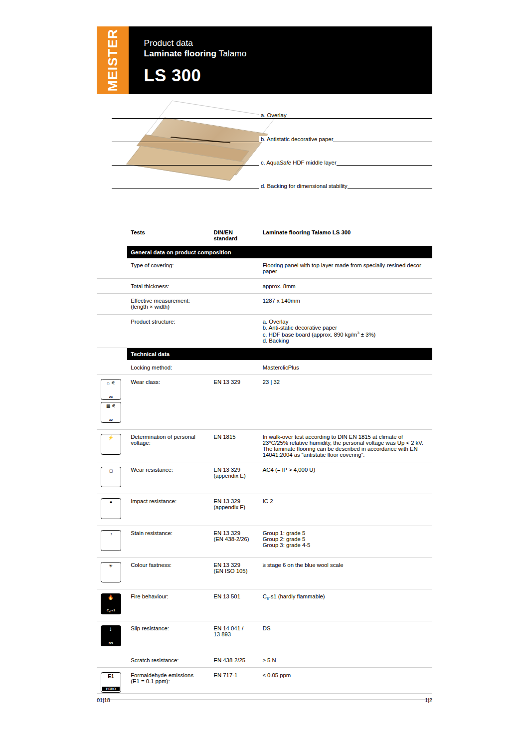MEISTER
Product data
Laminate flooring Talamo
LS 300
a. Overlay
b. Antistatic decorative paper
c. AquaSafe HDF middle layer
d. Backing for dimensional stability
| | Tests | DIN/EN standard | Laminate flooring Talamo LS 300 |
| --- | --- | --- | --- |
| | General data on product composition |
| | Type of covering: | | Flooring panel with top layer made from specially-resined decor paper |
| | Total thickness: | | approx. 8mm |
| | Effective measurement: (length × width) | | 1287 x 140mm |
| | Product structure: | | a. Overlay b. Anti-static decorative paper c. HDF base board (approx. 890 kg/m 3 ± 3%) d. Backing |
| | Technical data |
| | Locking method: | | MasterclicPlus |
| ⌂ ⚟ 23 ▦ ⚟ 32 | Wear class: | EN 13 329 | 23 / 32 |
| ⚡ | Determination of personal voltage: | EN 1815 | In walk-over test according to DIN EN 1815 at climate of 23°C/25% relative humidity, the personal voltage was Up < 2 kV. The laminate flooring can be described in accordance with EN 14041:2004 as “antistatic floor covering”. |
| ◻ | Wear resistance: | EN 13 329 (appendix E) | AC4 (= IP > 4,000 U) |
| ● | Impact resistance: | EN 13 329 (appendix F) | IC 2 |
| ◔ | Stain resistance: | EN 13 329 (EN 438-2/26) | Group 1: grade 5 Group 2: grade 5 Group 3: grade 4-5 |
| ☀ | Colour fastness: | EN 13 329 (EN ISO 105) | ≥ stage 6 on the blue wool scale |
| 🔥 C fl -s1 | Fire behaviour: | EN 13 501 | C fl -s1 (hardly flammable) |
| ⇣ DS | Slip resistance: | EN 14 041 / 13 893 | DS |
| | Scratch resistance: | EN 438-2/25 | ≥ 5 N |
| E1 HCHO | Formaldehyde emissions (E1 = 0.1 ppm): | EN 717-1 | ≤ 0.05 ppm |
01|18
1|2